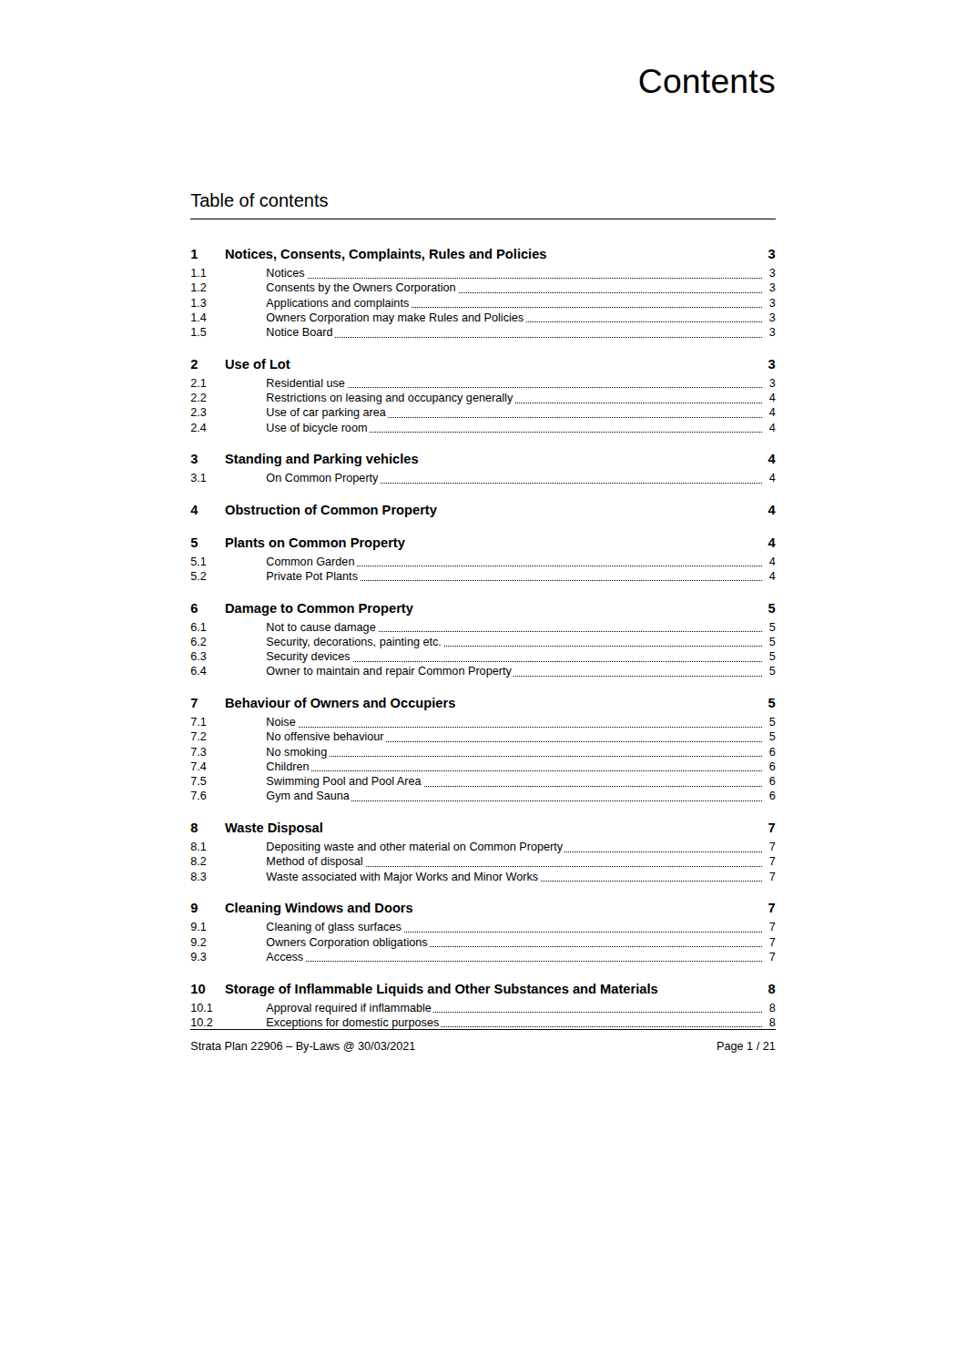Contents
Table of contents
1 Notices, Consents, Complaints, Rules and Policies 3
1.1 Notices 3
1.2 Consents by the Owners Corporation 3
1.3 Applications and complaints 3
1.4 Owners Corporation may make Rules and Policies 3
1.5 Notice Board 3
2 Use of Lot 3
2.1 Residential use 3
2.2 Restrictions on leasing and occupancy generally 4
2.3 Use of car parking area 4
2.4 Use of bicycle room 4
3 Standing and Parking vehicles 4
3.1 On Common Property 4
4 Obstruction of Common Property 4
5 Plants on Common Property 4
5.1 Common Garden 4
5.2 Private Pot Plants 4
6 Damage to Common Property 5
6.1 Not to cause damage 5
6.2 Security, decorations, painting etc. 5
6.3 Security devices 5
6.4 Owner to maintain and repair Common Property 5
7 Behaviour of Owners and Occupiers 5
7.1 Noise 5
7.2 No offensive behaviour 5
7.3 No smoking 6
7.4 Children 6
7.5 Swimming Pool and Pool Area 6
7.6 Gym and Sauna 6
8 Waste Disposal 7
8.1 Depositing waste and other material on Common Property 7
8.2 Method of disposal 7
8.3 Waste associated with Major Works and Minor Works 7
9 Cleaning Windows and Doors 7
9.1 Cleaning of glass surfaces 7
9.2 Owners Corporation obligations 7
9.3 Access 7
10 Storage of Inflammable Liquids and Other Substances and Materials 8
10.1 Approval required if inflammable 8
10.2 Exceptions for domestic purposes 8
Strata Plan 22906 – By-Laws @ 30/03/2021 Page 1 / 21